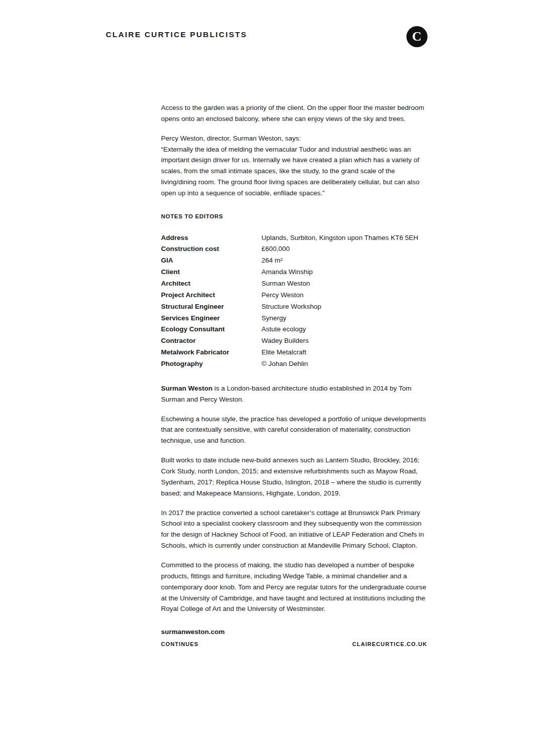Claire Curtice Publicists
C
Access to the garden was a priority of the client. On the upper floor the master bedroom opens onto an enclosed balcony, where she can enjoy views of the sky and trees.
Percy Weston, director, Surman Weston, says:
“Externally the idea of melding the vernacular Tudor and industrial aesthetic was an important design driver for us. Internally we have created a plan which has a variety of scales, from the small intimate spaces, like the study, to the grand scale of the living/dining room. The ground floor living spaces are deliberately cellular, but can also open up into a sequence of sociable, enfilade spaces.”
Notes to editors
| Address | Uplands, Surbiton, Kingston upon Thames KT6 5EH |
| Construction cost | £600,000 |
| GIA | 264 m² |
| Client | Amanda Winship |
| Architect | Surman Weston |
| Project Architect | Percy Weston |
| Structural Engineer | Structure Workshop |
| Services Engineer | Synergy |
| Ecology Consultant | Astute ecology |
| Contractor | Wadey Builders |
| Metalwork Fabricator | Elite Metalcraft |
| Photography | © Johan Dehlin |
Surman Weston is a London-based architecture studio established in 2014 by Tom Surman and Percy Weston.
Eschewing a house style, the practice has developed a portfolio of unique developments that are contextually sensitive, with careful consideration of materiality, construction technique, use and function.
Built works to date include new-build annexes such as Lantern Studio, Brockley, 2016; Cork Study, north London, 2015; and extensive refurbishments such as Mayow Road, Sydenham, 2017; Replica House Studio, Islington, 2018 – where the studio is currently based; and Makepeace Mansions, Highgate, London, 2019.
In 2017 the practice converted a school caretaker’s cottage at Brunswick Park Primary School into a specialist cookery classroom and they subsequently won the commission for the design of Hackney School of Food, an initiative of LEAP Federation and Chefs in Schools, which is currently under construction at Mandeville Primary School, Clapton.
Committed to the process of making, the studio has developed a number of bespoke products, fittings and furniture, including Wedge Table, a minimal chandelier and a contemporary door knob. Tom and Percy are regular tutors for the undergraduate course at the University of Cambridge, and have taught and lectured at institutions including the Royal College of Art and the University of Westminster.
surmanweston.com
Continues clairecurtice.co.uk